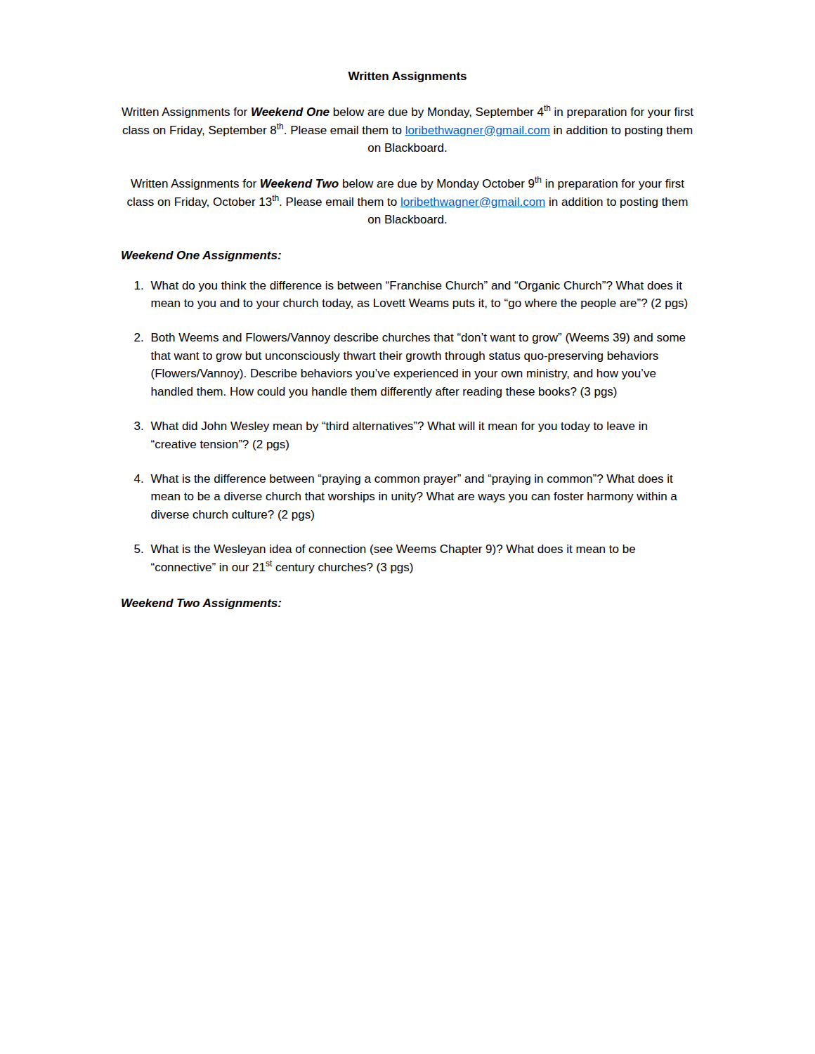Written Assignments
Written Assignments for Weekend One below are due by Monday, September 4th in preparation for your first class on Friday, September 8th. Please email them to loribethwagner@gmail.com in addition to posting them on Blackboard.
Written Assignments for Weekend Two below are due by Monday October 9th in preparation for your first class on Friday, October 13th. Please email them to loribethwagner@gmail.com in addition to posting them on Blackboard.
Weekend One Assignments:
What do you think the difference is between “Franchise Church” and “Organic Church”? What does it mean to you and to your church today, as Lovett Weams puts it, to “go where the people are”? (2 pgs)
Both Weems and Flowers/Vannoy describe churches that “don’t want to grow” (Weems 39) and some that want to grow but unconsciously thwart their growth through status quo-preserving behaviors (Flowers/Vannoy). Describe behaviors you’ve experienced in your own ministry, and how you’ve handled them. How could you handle them differently after reading these books? (3 pgs)
What did John Wesley mean by “third alternatives”? What will it mean for you today to leave in “creative tension”? (2 pgs)
What is the difference between “praying a common prayer” and “praying in common”? What does it mean to be a diverse church that worships in unity? What are ways you can foster harmony within a diverse church culture? (2 pgs)
What is the Wesleyan idea of connection (see Weems Chapter 9)? What does it mean to be “connective” in our 21st century churches? (3 pgs)
Weekend Two Assignments: